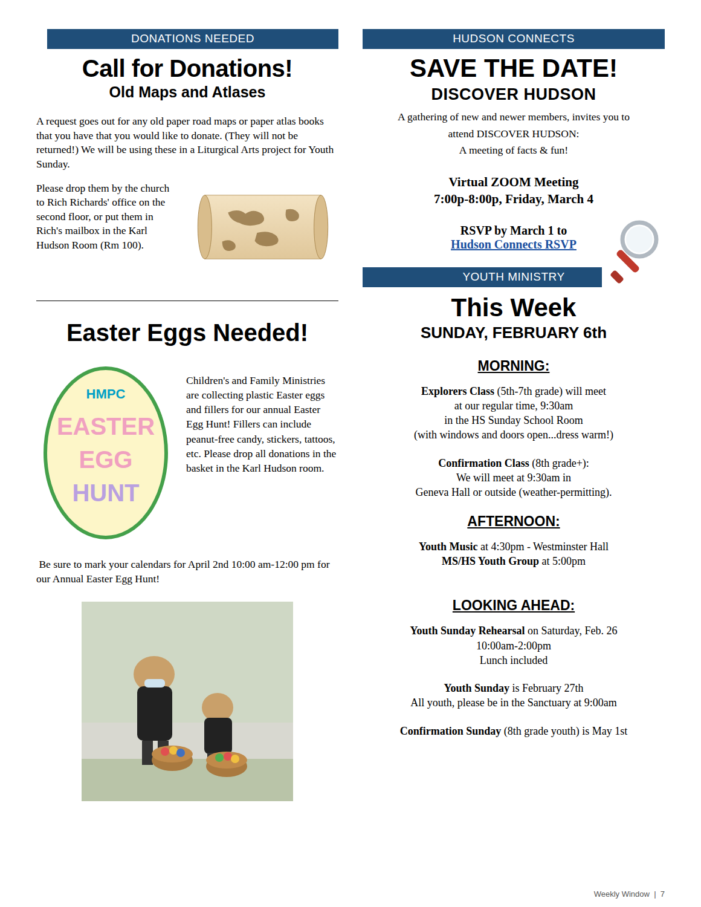DONATIONS NEEDED
Call for Donations!
Old Maps and Atlases
A request goes out for any old paper road maps or paper atlas books that you have that you would like to donate. (They will not be returned!) We will be using these in a Liturgical Arts project for Youth Sunday.
Please drop them by the church to Rich Richards' office on the second floor, or put them in Rich's mailbox in the Karl Hudson Room (Rm 100).
Easter Eggs Needed!
Children's and Family Ministries are collecting plastic Easter eggs and fillers for our annual Easter Egg Hunt! Fillers can include peanut-free candy, stickers, tattoos, etc. Please drop all donations in the basket in the Karl Hudson room.
Be sure to mark your calendars for April 2nd 10:00 am-12:00 pm for our Annual Easter Egg Hunt!
HUDSON CONNECTS
SAVE THE DATE!
DISCOVER HUDSON
A gathering of new and newer members, invites you to
attend DISCOVER HUDSON:
A meeting of facts & fun!
Virtual ZOOM Meeting
7:00p-8:00p, Friday, March 4
RSVP by March 1 to
Hudson Connects RSVP
YOUTH MINISTRY
This Week
SUNDAY, FEBRUARY 6th
MORNING:
Explorers Class (5th-7th grade) will meet
at our regular time, 9:30am
in the HS Sunday School Room
(with windows and doors open...dress warm!)
Confirmation Class (8th grade+):
We will meet at 9:30am in
Geneva Hall or outside (weather-permitting).
AFTERNOON:
Youth Music at 4:30pm - Westminster Hall
MS/HS Youth Group at 5:00pm
LOOKING AHEAD:
Youth Sunday Rehearsal on Saturday, Feb. 26
10:00am-2:00pm
Lunch included
Youth Sunday is February 27th
All youth, please be in the Sanctuary at 9:00am
Confirmation Sunday (8th grade youth) is May 1st
Weekly Window | 7